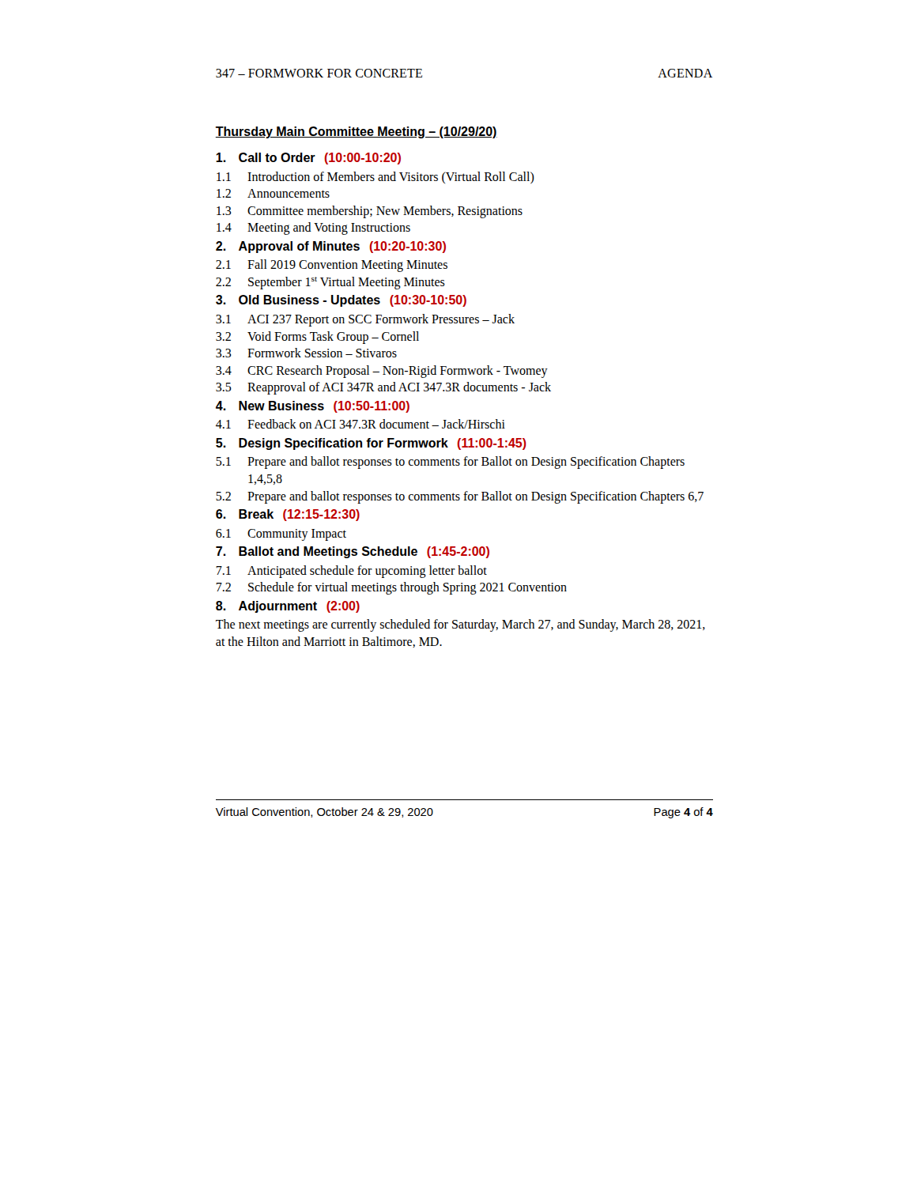347 – FORMWORK FOR CONCRETE
AGENDA
Thursday Main Committee Meeting – (10/29/20)
1. Call to Order(10:00-10:20)
1.1 Introduction of Members and Visitors (Virtual Roll Call)
1.2 Announcements
1.3 Committee membership; New Members, Resignations
1.4 Meeting and Voting Instructions
2. Approval of Minutes(10:20-10:30)
2.1 Fall 2019 Convention Meeting Minutes
2.2 September 1st Virtual Meeting Minutes
3. Old Business - Updates(10:30-10:50)
3.1 ACI 237 Report on SCC Formwork Pressures – Jack
3.2 Void Forms Task Group – Cornell
3.3 Formwork Session – Stivaros
3.4 CRC Research Proposal – Non-Rigid Formwork - Twomey
3.5 Reapproval of ACI 347R and ACI 347.3R documents - Jack
4. New Business(10:50-11:00)
4.1 Feedback on ACI 347.3R document – Jack/Hirschi
5. Design Specification for Formwork(11:00-1:45)
5.1 Prepare and ballot responses to comments for Ballot on Design Specification Chapters 1,4,5,8
5.2 Prepare and ballot responses to comments for Ballot on Design Specification Chapters 6,7
6. Break(12:15-12:30)
6.1 Community Impact
7. Ballot and Meetings Schedule(1:45-2:00)
7.1 Anticipated schedule for upcoming letter ballot
7.2 Schedule for virtual meetings through Spring 2021 Convention
8. Adjournment(2:00)
The next meetings are currently scheduled for Saturday, March 27, and Sunday, March 28, 2021, at the Hilton and Marriott in Baltimore, MD.
Virtual Convention, October 24 & 29, 2020
Page 4 of 4